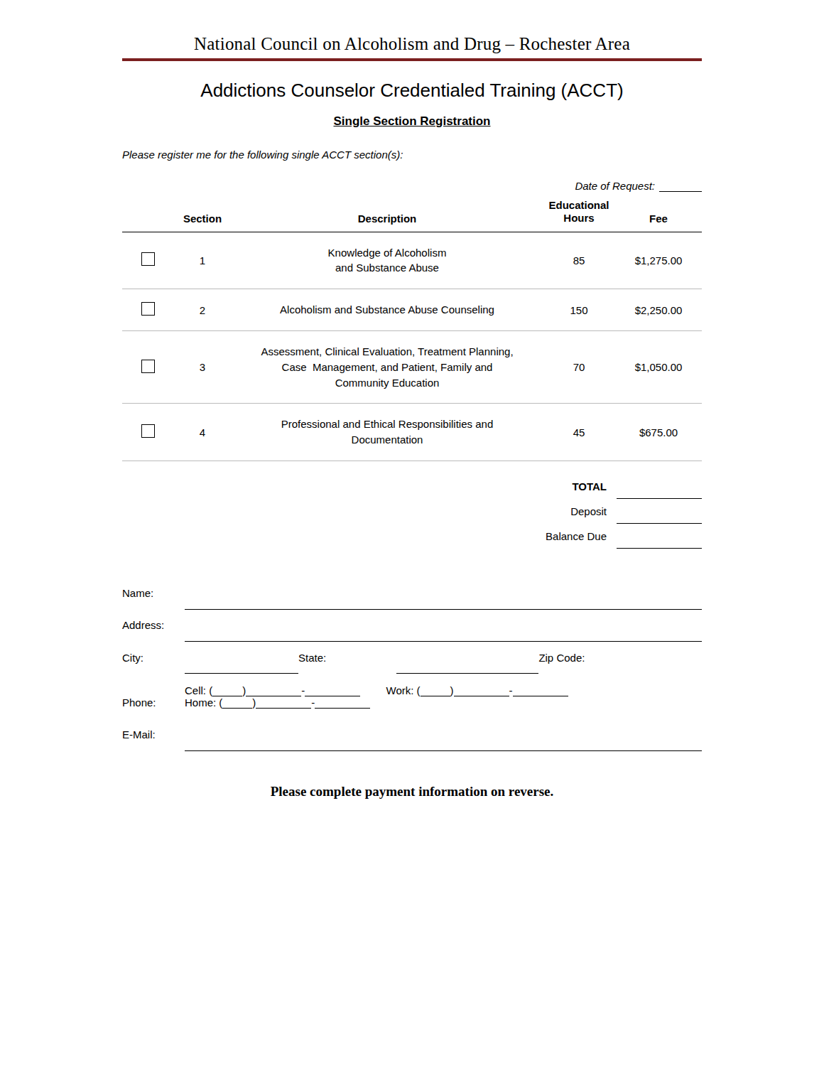National Council on Alcoholism and Drug – Rochester Area
Addictions Counselor Credentialed Training (ACCT)
Single Section Registration
Please register me for the following single ACCT section(s):
Date of Request:
| | Section | Description | Educational Hours | Fee |
| --- | --- | --- | --- | --- |
| | 1 | Knowledge of Alcoholism and Substance Abuse | 85 | $1,275.00 |
| | 2 | Alcoholism and Substance Abuse Counseling | 150 | $2,250.00 |
| | 3 | Assessment, Clinical Evaluation, Treatment Planning, Case Management, and Patient, Family and Community Education | 70 | $1,050.00 |
| | 4 | Professional and Ethical Responsibilities and Documentation | 45 | $675.00 |
| TOTAL | |
| Deposit | |
| Balance Due | |
| Name: | |
| Address: | |
| City: | | State: | | Zip Code: | |
| Phone: | Cell: ( ) - Work: ( ) - Home: ( ) - |
| E-Mail: | |
Please complete payment information on reverse.